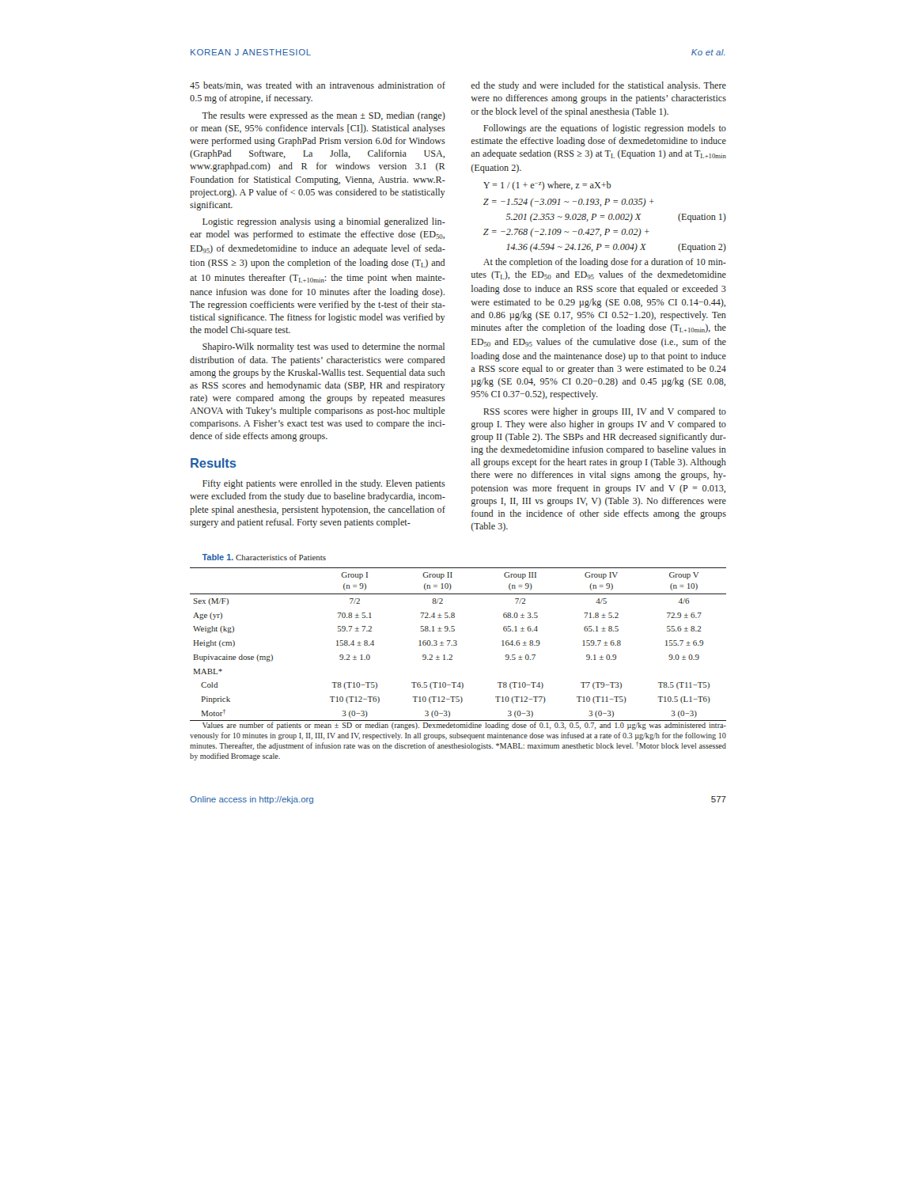Korean J Anesthesiol
Ko et al.
45 beats/min, was treated with an intravenous administration of 0.5 mg of atropine, if necessary.
The results were expressed as the mean ± SD, median (range) or mean (SE, 95% confidence intervals [CI]). Statistical analyses were performed using GraphPad Prism version 6.0d for Windows (GraphPad Software, La Jolla, California USA, www.graphpad.com) and R for windows version 3.1 (R Foundation for Statistical Computing, Vienna, Austria. www.R-project.org). A P value of < 0.05 was considered to be statistically significant.
Logistic regression analysis using a binomial generalized linear model was performed to estimate the effective dose (ED50, ED95) of dexmedetomidine to induce an adequate level of sedation (RSS ≥ 3) upon the completion of the loading dose (TL) and at 10 minutes thereafter (TL+10min: the time point when maintenance infusion was done for 10 minutes after the loading dose). The regression coefficients were verified by the t-test of their statistical significance. The fitness for logistic model was verified by the model Chi-square test.
Shapiro-Wilk normality test was used to determine the normal distribution of data. The patients’ characteristics were compared among the groups by the Kruskal-Wallis test. Sequential data such as RSS scores and hemodynamic data (SBP, HR and respiratory rate) were compared among the groups by repeated measures ANOVA with Tukey’s multiple comparisons as post-hoc multiple comparisons. A Fisher’s exact test was used to compare the incidence of side effects among groups.
Results
Fifty eight patients were enrolled in the study. Eleven patients were excluded from the study due to baseline bradycardia, incomplete spinal anesthesia, persistent hypotension, the cancellation of surgery and patient refusal. Forty seven patients complet-
ed the study and were included for the statistical analysis. There were no differences among groups in the patients’ characteristics or the block level of the spinal anesthesia (Table 1).
Followings are the equations of logistic regression models to estimate the effective loading dose of dexmedetomidine to induce an adequate sedation (RSS ≥ 3) at TL (Equation 1) and at TL+10min (Equation 2).
Y = 1 / (1 + e−z) where, z = aX+b
Z = −1.524 (−3.091 ~ −0.193, P = 0.035) +
5.201 (2.353 ~ 9.028, P = 0.002) X (Equation 1)
Z = −2.768 (−2.109 ~ −0.427, P = 0.02) +
14.36 (4.594 ~ 24.126, P = 0.004) X (Equation 2)
At the completion of the loading dose for a duration of 10 minutes (TL), the ED50 and ED95 values of the dexmedetomidine loading dose to induce an RSS score that equaled or exceeded 3 were estimated to be 0.29 µg/kg (SE 0.08, 95% CI 0.14−0.44), and 0.86 µg/kg (SE 0.17, 95% CI 0.52−1.20), respectively. Ten minutes after the completion of the loading dose (TL+10min), the ED50 and ED95 values of the cumulative dose (i.e., sum of the loading dose and the maintenance dose) up to that point to induce a RSS score equal to or greater than 3 were estimated to be 0.24 µg/kg (SE 0.04, 95% CI 0.20−0.28) and 0.45 µg/kg (SE 0.08, 95% CI 0.37−0.52), respectively.
RSS scores were higher in groups III, IV and V compared to group I. They were also higher in groups IV and V compared to group II (Table 2). The SBPs and HR decreased significantly during the dexmedetomidine infusion compared to baseline values in all groups except for the heart rates in group I (Table 3). Although there were no differences in vital signs among the groups, hypotension was more frequent in groups IV and V (P = 0.013, groups I, II, III vs groups IV, V) (Table 3). No differences were found in the incidence of other side effects among the groups (Table 3).
Table 1. Characteristics of Patients
| | Group I | Group II | Group III | Group IV | Group V |
| --- | --- | --- | --- | --- | --- |
| | (n = 9) | (n = 10) | (n = 9) | (n = 9) | (n = 10) |
| Sex (M/F) | 7/2 | 8/2 | 7/2 | 4/5 | 4/6 |
| Age (yr) | 70.8 ± 5.1 | 72.4 ± 5.8 | 68.0 ± 3.5 | 71.8 ± 5.2 | 72.9 ± 6.7 |
| Weight (kg) | 59.7 ± 7.2 | 58.1 ± 9.5 | 65.1 ± 6.4 | 65.1 ± 8.5 | 55.6 ± 8.2 |
| Height (cm) | 158.4 ± 8.4 | 160.3 ± 7.3 | 164.6 ± 8.9 | 159.7 ± 6.8 | 155.7 ± 6.9 |
| Bupivacaine dose (mg) | 9.2 ± 1.0 | 9.2 ± 1.2 | 9.5 ± 0.7 | 9.1 ± 0.9 | 9.0 ± 0.9 |
| MABL* | | | | | |
| Cold | T8 (T10−T5) | T6.5 (T10−T4) | T8 (T10−T4) | T7 (T9−T3) | T8.5 (T11−T5) |
| Pinprick | T10 (T12−T6) | T10 (T12−T5) | T10 (T12−T7) | T10 (T11−T5) | T10.5 (L1−T6) |
| Motor † | 3 (0−3) | 3 (0−3) | 3 (0−3) | 3 (0−3) | 3 (0−3) |
Values are number of patients or mean ± SD or median (ranges). Dexmedetomidine loading dose of 0.1, 0.3, 0.5, 0.7, and 1.0 µg/kg was administered intravenously for 10 minutes in group I, II, III, IV and IV, respectively. In all groups, subsequent maintenance dose was infused at a rate of 0.3 µg/kg/h for the following 10 minutes. Thereafter, the adjustment of infusion rate was on the discretion of anesthesiologists. *MABL: maximum anesthetic block level. †Motor block level assessed by modified Bromage scale.
Online access in http://ekja.org
577